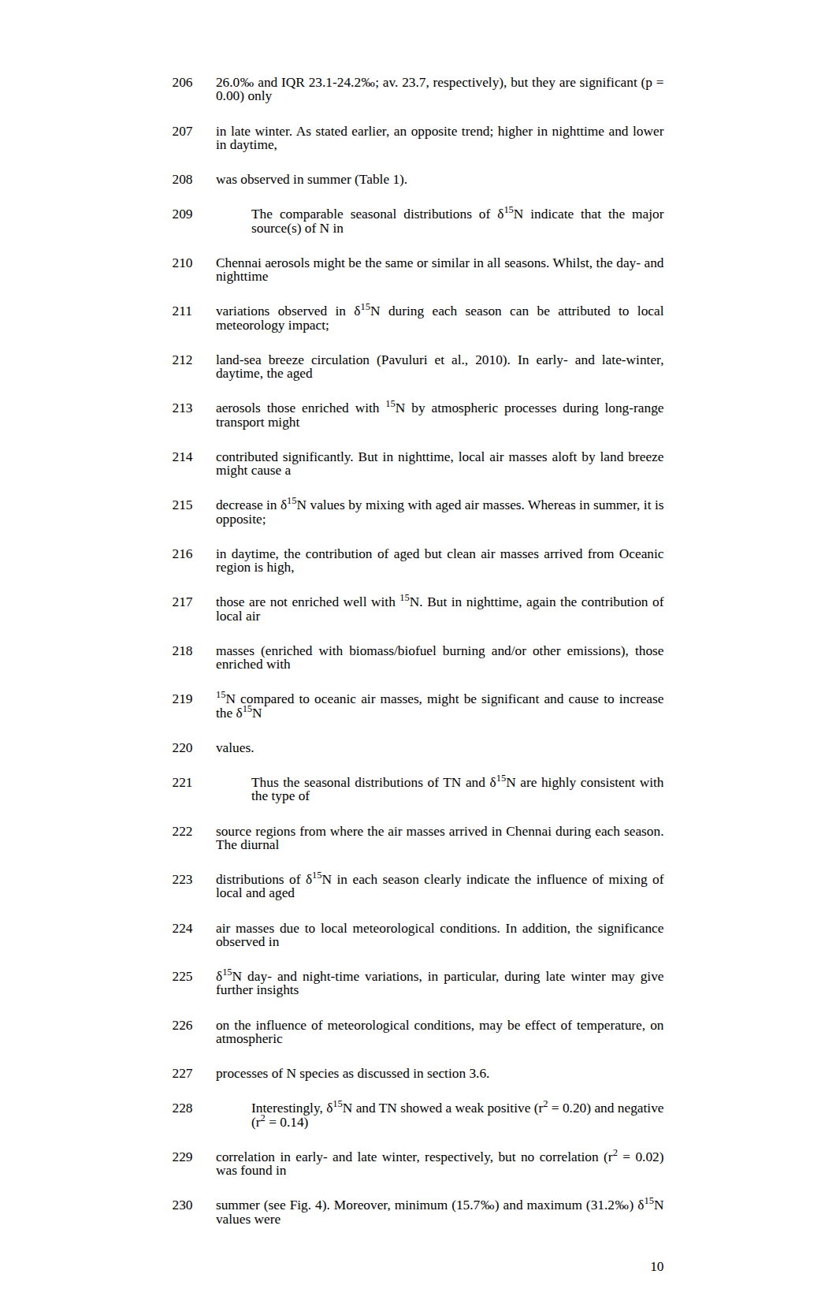206
26.0‰ and IQR 23.1-24.2‰; av. 23.7, respectively), but they are significant (p = 0.00) only
207
in late winter. As stated earlier, an opposite trend; higher in nighttime and lower in daytime,
208
was observed in summer (Table 1).
209
The comparable seasonal distributions of δ15N indicate that the major source(s) of N in
210
Chennai aerosols might be the same or similar in all seasons. Whilst, the day- and nighttime
211
variations observed in δ15N during each season can be attributed to local meteorology impact;
212
land-sea breeze circulation (Pavuluri et al., 2010). In early- and late-winter, daytime, the aged
213
aerosols those enriched with 15N by atmospheric processes during long-range transport might
214
contributed significantly. But in nighttime, local air masses aloft by land breeze might cause a
215
decrease in δ15N values by mixing with aged air masses. Whereas in summer, it is opposite;
216
in daytime, the contribution of aged but clean air masses arrived from Oceanic region is high,
217
those are not enriched well with 15N. But in nighttime, again the contribution of local air
218
masses (enriched with biomass/biofuel burning and/or other emissions), those enriched with
219
15N compared to oceanic air masses, might be significant and cause to increase the δ15N
220
values.
221
Thus the seasonal distributions of TN and δ15N are highly consistent with the type of
222
source regions from where the air masses arrived in Chennai during each season. The diurnal
223
distributions of δ15N in each season clearly indicate the influence of mixing of local and aged
224
air masses due to local meteorological conditions. In addition, the significance observed in
225
δ15N day- and night-time variations, in particular, during late winter may give further insights
226
on the influence of meteorological conditions, may be effect of temperature, on atmospheric
227
processes of N species as discussed in section 3.6.
228
Interestingly, δ15N and TN showed a weak positive (r2 = 0.20) and negative (r2 = 0.14)
229
correlation in early- and late winter, respectively, but no correlation (r2 = 0.02) was found in
230
summer (see Fig. 4). Moreover, minimum (15.7‰) and maximum (31.2‰) δ15N values were
10